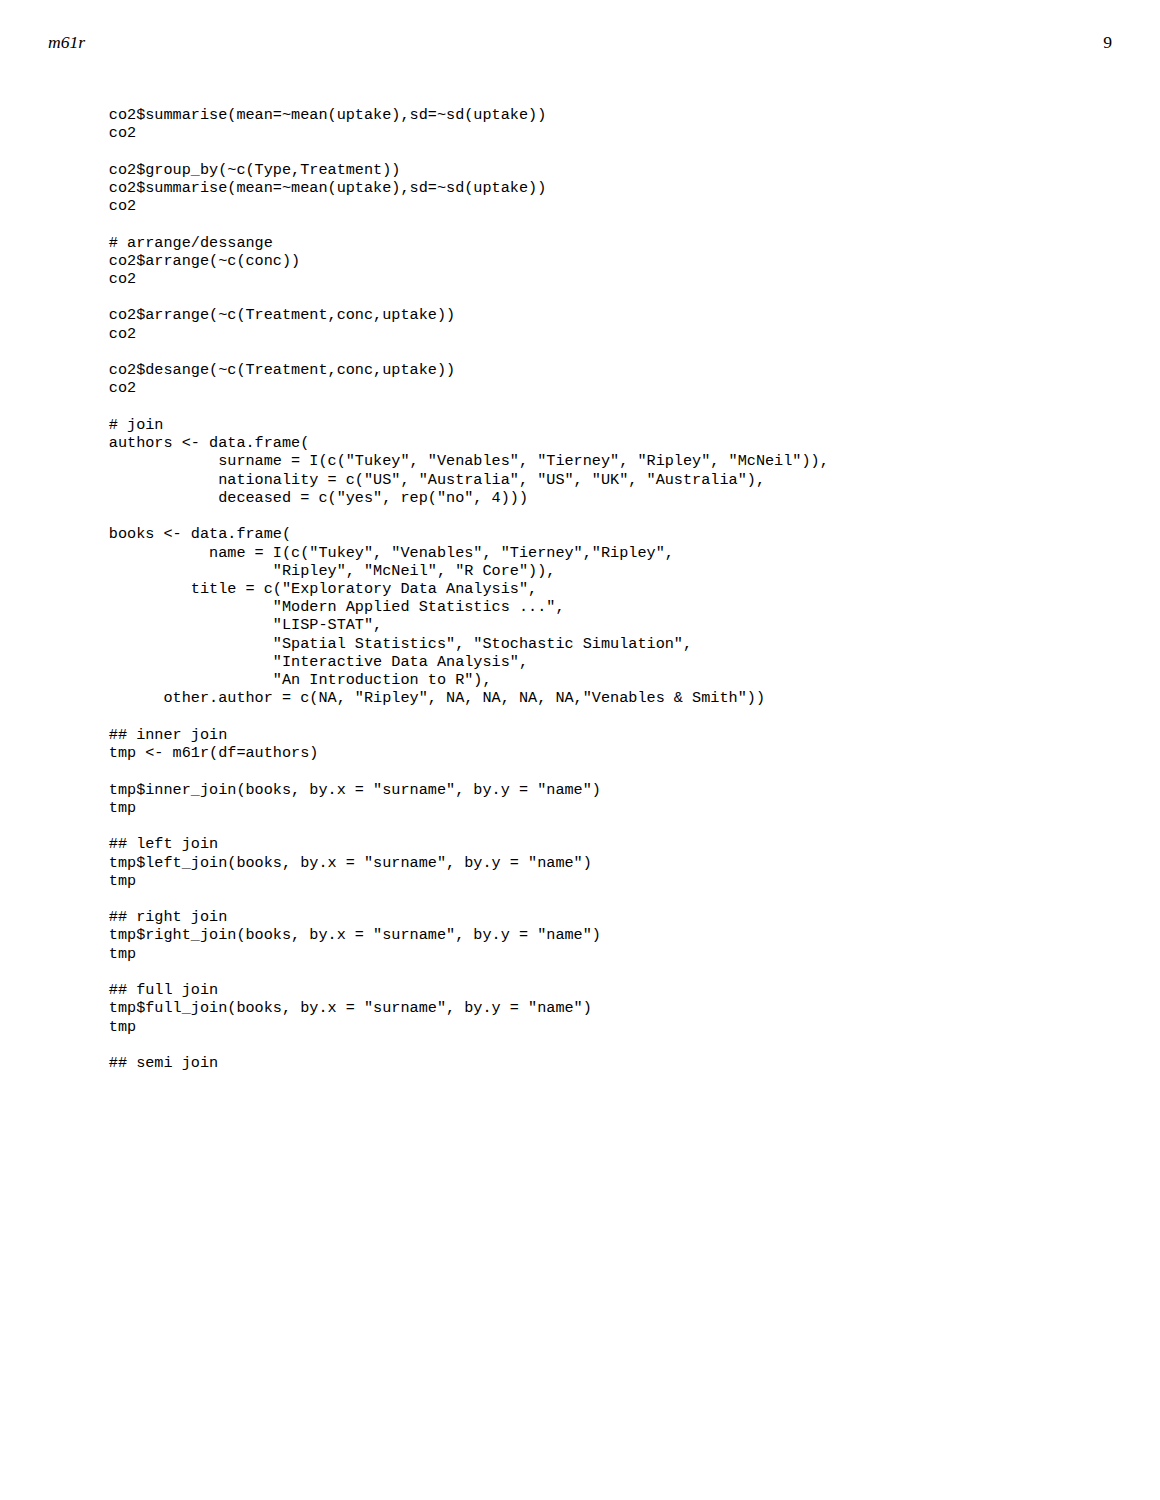m61r 9
co2$summarise(mean=~mean(uptake),sd=~sd(uptake))
co2

co2$group_by(~c(Type,Treatment))
co2$summarise(mean=~mean(uptake),sd=~sd(uptake))
co2

# arrange/dessange
co2$arrange(~c(conc))
co2

co2$arrange(~c(Treatment,conc,uptake))
co2

co2$desange(~c(Treatment,conc,uptake))
co2

# join
authors <- data.frame(
            surname = I(c("Tukey", "Venables", "Tierney", "Ripley", "McNeil")),
            nationality = c("US", "Australia", "US", "UK", "Australia"),
            deceased = c("yes", rep("no", 4)))

books <- data.frame(
           name = I(c("Tukey", "Venables", "Tierney","Ripley",
                  "Ripley", "McNeil", "R Core")),
         title = c("Exploratory Data Analysis",
                  "Modern Applied Statistics ...",
                  "LISP-STAT",
                  "Spatial Statistics", "Stochastic Simulation",
                  "Interactive Data Analysis",
                  "An Introduction to R"),
      other.author = c(NA, "Ripley", NA, NA, NA, NA,"Venables & Smith"))

## inner join
tmp <- m61r(df=authors)

tmp$inner_join(books, by.x = "surname", by.y = "name")
tmp

## left join
tmp$left_join(books, by.x = "surname", by.y = "name")
tmp

## right join
tmp$right_join(books, by.x = "surname", by.y = "name")
tmp

## full join
tmp$full_join(books, by.x = "surname", by.y = "name")
tmp

## semi join